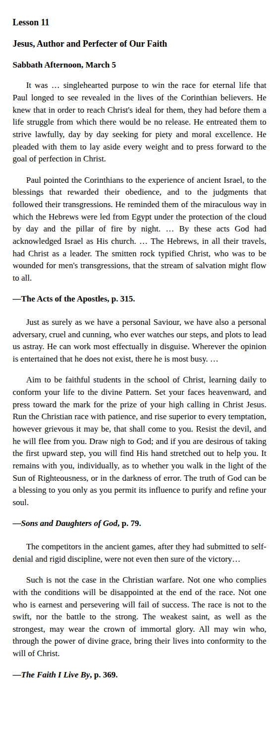Lesson 11
Jesus, Author and Perfecter of Our Faith
Sabbath Afternoon, March 5
It was … singlehearted purpose to win the race for eternal life that Paul longed to see revealed in the lives of the Corinthian believers. He knew that in order to reach Christ's ideal for them, they had before them a life struggle from which there would be no release. He entreated them to strive lawfully, day by day seeking for piety and moral excellence. He pleaded with them to lay aside every weight and to press forward to the goal of perfection in Christ.
Paul pointed the Corinthians to the experience of ancient Israel, to the blessings that rewarded their obedience, and to the judgments that followed their transgressions. He reminded them of the miraculous way in which the Hebrews were led from Egypt under the protection of the cloud by day and the pillar of fire by night. … By these acts God had acknowledged Israel as His church. … The Hebrews, in all their travels, had Christ as a leader. The smitten rock typified Christ, who was to be wounded for men's transgressions, that the stream of salvation might flow to all.
—The Acts of the Apostles, p. 315.
Just as surely as we have a personal Saviour, we have also a personal adversary, cruel and cunning, who ever watches our steps, and plots to lead us astray. He can work most effectually in disguise. Wherever the opinion is entertained that he does not exist, there he is most busy. …
Aim to be faithful students in the school of Christ, learning daily to conform your life to the divine Pattern. Set your faces heavenward, and press toward the mark for the prize of your high calling in Christ Jesus. Run the Christian race with patience, and rise superior to every temptation, however grievous it may be, that shall come to you. Resist the devil, and he will flee from you. Draw nigh to God; and if you are desirous of taking the first upward step, you will find His hand stretched out to help you. It remains with you, individually, as to whether you walk in the light of the Sun of Righteousness, or in the darkness of error. The truth of God can be a blessing to you only as you permit its influence to purify and refine your soul.
—Sons and Daughters of God, p. 79.
The competitors in the ancient games, after they had submitted to self-denial and rigid discipline, were not even then sure of the victory…
Such is not the case in the Christian warfare. Not one who complies with the conditions will be disappointed at the end of the race. Not one who is earnest and persevering will fail of success. The race is not to the swift, nor the battle to the strong. The weakest saint, as well as the strongest, may wear the crown of immortal glory. All may win who, through the power of divine grace, bring their lives into conformity to the will of Christ.
—The Faith I Live By, p. 369.